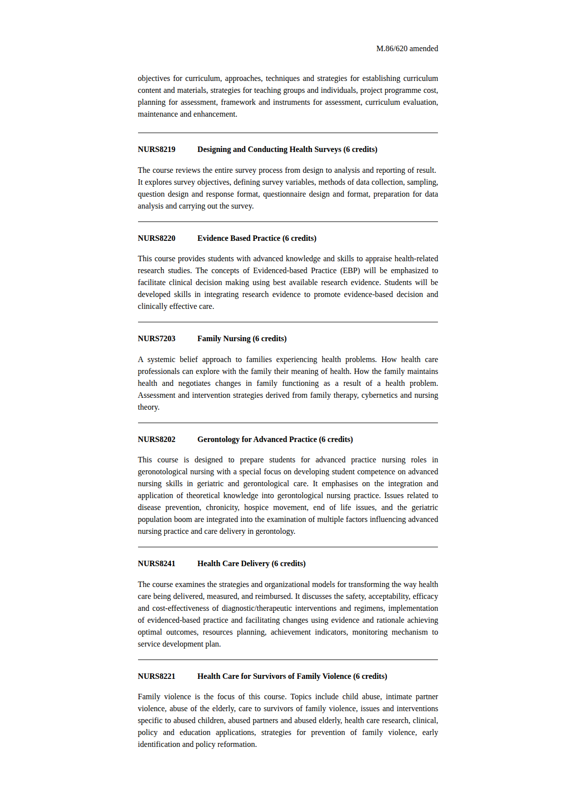M.86/620 amended
objectives for curriculum, approaches, techniques and strategies for establishing curriculum content and materials, strategies for teaching groups and individuals, project programme cost, planning for assessment, framework and instruments for assessment, curriculum evaluation, maintenance and enhancement.
NURS8219 Designing and Conducting Health Surveys (6 credits)
The course reviews the entire survey process from design to analysis and reporting of result. It explores survey objectives, defining survey variables, methods of data collection, sampling, question design and response format, questionnaire design and format, preparation for data analysis and carrying out the survey.
NURS8220 Evidence Based Practice (6 credits)
This course provides students with advanced knowledge and skills to appraise health-related research studies. The concepts of Evidenced-based Practice (EBP) will be emphasized to facilitate clinical decision making using best available research evidence. Students will be developed skills in integrating research evidence to promote evidence-based decision and clinically effective care.
NURS7203 Family Nursing (6 credits)
A systemic belief approach to families experiencing health problems. How health care professionals can explore with the family their meaning of health. How the family maintains health and negotiates changes in family functioning as a result of a health problem. Assessment and intervention strategies derived from family therapy, cybernetics and nursing theory.
NURS8202 Gerontology for Advanced Practice (6 credits)
This course is designed to prepare students for advanced practice nursing roles in geronotological nursing with a special focus on developing student competence on advanced nursing skills in geriatric and gerontological care. It emphasises on the integration and application of theoretical knowledge into gerontological nursing practice. Issues related to disease prevention, chronicity, hospice movement, end of life issues, and the geriatric population boom are integrated into the examination of multiple factors influencing advanced nursing practice and care delivery in gerontology.
NURS8241 Health Care Delivery (6 credits)
The course examines the strategies and organizational models for transforming the way health care being delivered, measured, and reimbursed. It discusses the safety, acceptability, efficacy and cost-effectiveness of diagnostic/therapeutic interventions and regimens, implementation of evidenced-based practice and facilitating changes using evidence and rationale achieving optimal outcomes, resources planning, achievement indicators, monitoring mechanism to service development plan.
NURS8221 Health Care for Survivors of Family Violence (6 credits)
Family violence is the focus of this course. Topics include child abuse, intimate partner violence, abuse of the elderly, care to survivors of family violence, issues and interventions specific to abused children, abused partners and abused elderly, health care research, clinical, policy and education applications, strategies for prevention of family violence, early identification and policy reformation.